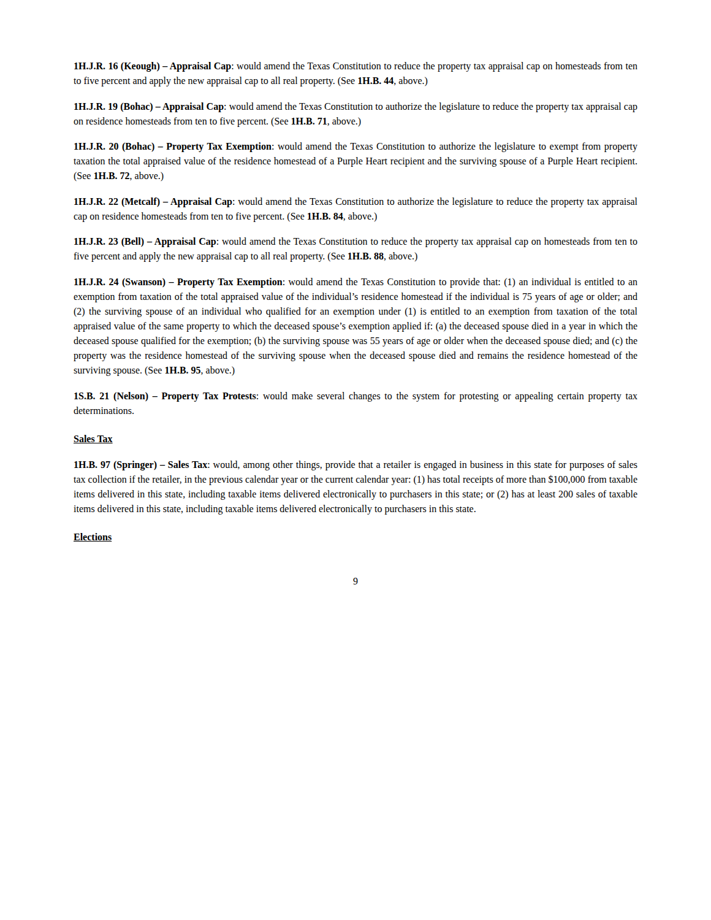1H.J.R. 16 (Keough) – Appraisal Cap: would amend the Texas Constitution to reduce the property tax appraisal cap on homesteads from ten to five percent and apply the new appraisal cap to all real property. (See 1H.B. 44, above.)
1H.J.R. 19 (Bohac) – Appraisal Cap: would amend the Texas Constitution to authorize the legislature to reduce the property tax appraisal cap on residence homesteads from ten to five percent. (See 1H.B. 71, above.)
1H.J.R. 20 (Bohac) – Property Tax Exemption: would amend the Texas Constitution to authorize the legislature to exempt from property taxation the total appraised value of the residence homestead of a Purple Heart recipient and the surviving spouse of a Purple Heart recipient. (See 1H.B. 72, above.)
1H.J.R. 22 (Metcalf) – Appraisal Cap: would amend the Texas Constitution to authorize the legislature to reduce the property tax appraisal cap on residence homesteads from ten to five percent. (See 1H.B. 84, above.)
1H.J.R. 23 (Bell) – Appraisal Cap: would amend the Texas Constitution to reduce the property tax appraisal cap on homesteads from ten to five percent and apply the new appraisal cap to all real property. (See 1H.B. 88, above.)
1H.J.R. 24 (Swanson) – Property Tax Exemption: would amend the Texas Constitution to provide that: (1) an individual is entitled to an exemption from taxation of the total appraised value of the individual’s residence homestead if the individual is 75 years of age or older; and (2) the surviving spouse of an individual who qualified for an exemption under (1) is entitled to an exemption from taxation of the total appraised value of the same property to which the deceased spouse’s exemption applied if: (a) the deceased spouse died in a year in which the deceased spouse qualified for the exemption; (b) the surviving spouse was 55 years of age or older when the deceased spouse died; and (c) the property was the residence homestead of the surviving spouse when the deceased spouse died and remains the residence homestead of the surviving spouse. (See 1H.B. 95, above.)
1S.B. 21 (Nelson) – Property Tax Protests: would make several changes to the system for protesting or appealing certain property tax determinations.
Sales Tax
1H.B. 97 (Springer) – Sales Tax: would, among other things, provide that a retailer is engaged in business in this state for purposes of sales tax collection if the retailer, in the previous calendar year or the current calendar year: (1) has total receipts of more than $100,000 from taxable items delivered in this state, including taxable items delivered electronically to purchasers in this state; or (2) has at least 200 sales of taxable items delivered in this state, including taxable items delivered electronically to purchasers in this state.
Elections
9